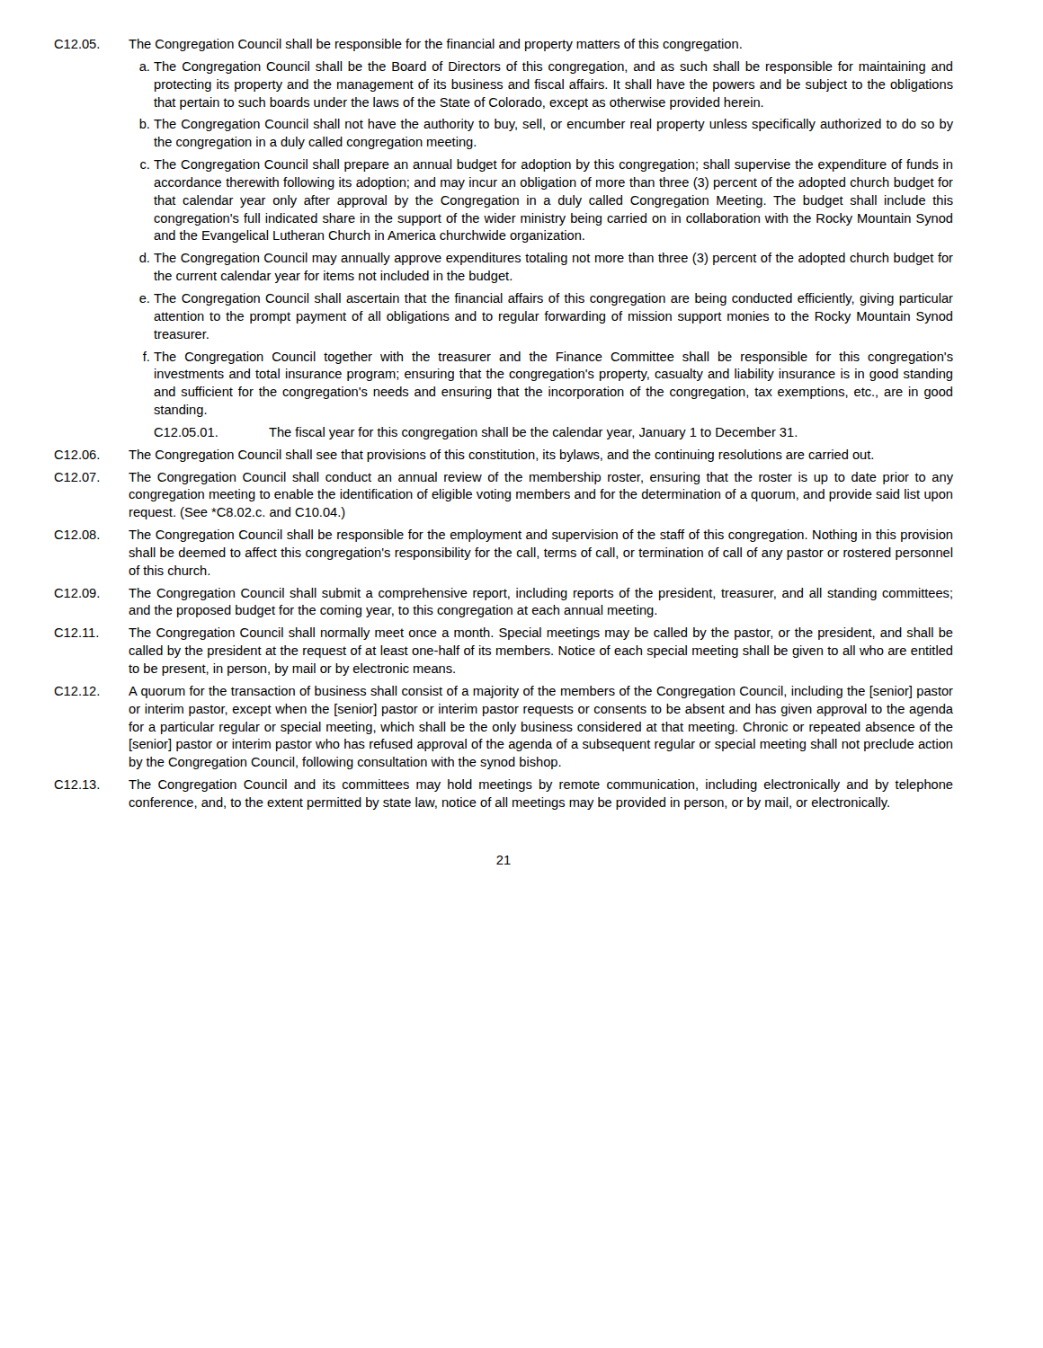C12.05.
The Congregation Council shall be responsible for the financial and property matters of this congregation.
The Congregation Council shall be the Board of Directors of this congregation, and as such shall be responsible for maintaining and protecting its property and the management of its business and fiscal affairs. It shall have the powers and be subject to the obligations that pertain to such boards under the laws of the State of Colorado, except as otherwise provided herein.
The Congregation Council shall not have the authority to buy, sell, or encumber real property unless specifically authorized to do so by the congregation in a duly called congregation meeting.
The Congregation Council shall prepare an annual budget for adoption by this congregation; shall supervise the expenditure of funds in accordance therewith following its adoption; and may incur an obligation of more than three (3) percent of the adopted church budget for that calendar year only after approval by the Congregation in a duly called Congregation Meeting. The budget shall include this congregation's full indicated share in the support of the wider ministry being carried on in collaboration with the Rocky Mountain Synod and the Evangelical Lutheran Church in America churchwide organization.
The Congregation Council may annually approve expenditures totaling not more than three (3) percent of the adopted church budget for the current calendar year for items not included in the budget.
The Congregation Council shall ascertain that the financial affairs of this congregation are being conducted efficiently, giving particular attention to the prompt payment of all obligations and to regular forwarding of mission support monies to the Rocky Mountain Synod treasurer.
The Congregation Council together with the treasurer and the Finance Committee shall be responsible for this congregation's investments and total insurance program; ensuring that the congregation's property, casualty and liability insurance is in good standing and sufficient for the congregation's needs and ensuring that the incorporation of the congregation, tax exemptions, etc., are in good standing.
C12.05.01.
The fiscal year for this congregation shall be the calendar year, January 1 to December 31.
C12.06.
The Congregation Council shall see that provisions of this constitution, its bylaws, and the continuing resolutions are carried out.
C12.07.
The Congregation Council shall conduct an annual review of the membership roster, ensuring that the roster is up to date prior to any congregation meeting to enable the identification of eligible voting members and for the determination of a quorum, and provide said list upon request. (See *C8.02.c. and C10.04.)
C12.08.
The Congregation Council shall be responsible for the employment and supervision of the staff of this congregation. Nothing in this provision shall be deemed to affect this congregation's responsibility for the call, terms of call, or termination of call of any pastor or rostered personnel of this church.
C12.09.
The Congregation Council shall submit a comprehensive report, including reports of the president, treasurer, and all standing committees; and the proposed budget for the coming year, to this congregation at each annual meeting.
C12.11.
The Congregation Council shall normally meet once a month. Special meetings may be called by the pastor, or the president, and shall be called by the president at the request of at least one-half of its members. Notice of each special meeting shall be given to all who are entitled to be present, in person, by mail or by electronic means.
C12.12.
A quorum for the transaction of business shall consist of a majority of the members of the Congregation Council, including the [senior] pastor or interim pastor, except when the [senior] pastor or interim pastor requests or consents to be absent and has given approval to the agenda for a particular regular or special meeting, which shall be the only business considered at that meeting. Chronic or repeated absence of the [senior] pastor or interim pastor who has refused approval of the agenda of a subsequent regular or special meeting shall not preclude action by the Congregation Council, following consultation with the synod bishop.
C12.13.
The Congregation Council and its committees may hold meetings by remote communication, including electronically and by telephone conference, and, to the extent permitted by state law, notice of all meetings may be provided in person, or by mail, or electronically.
21